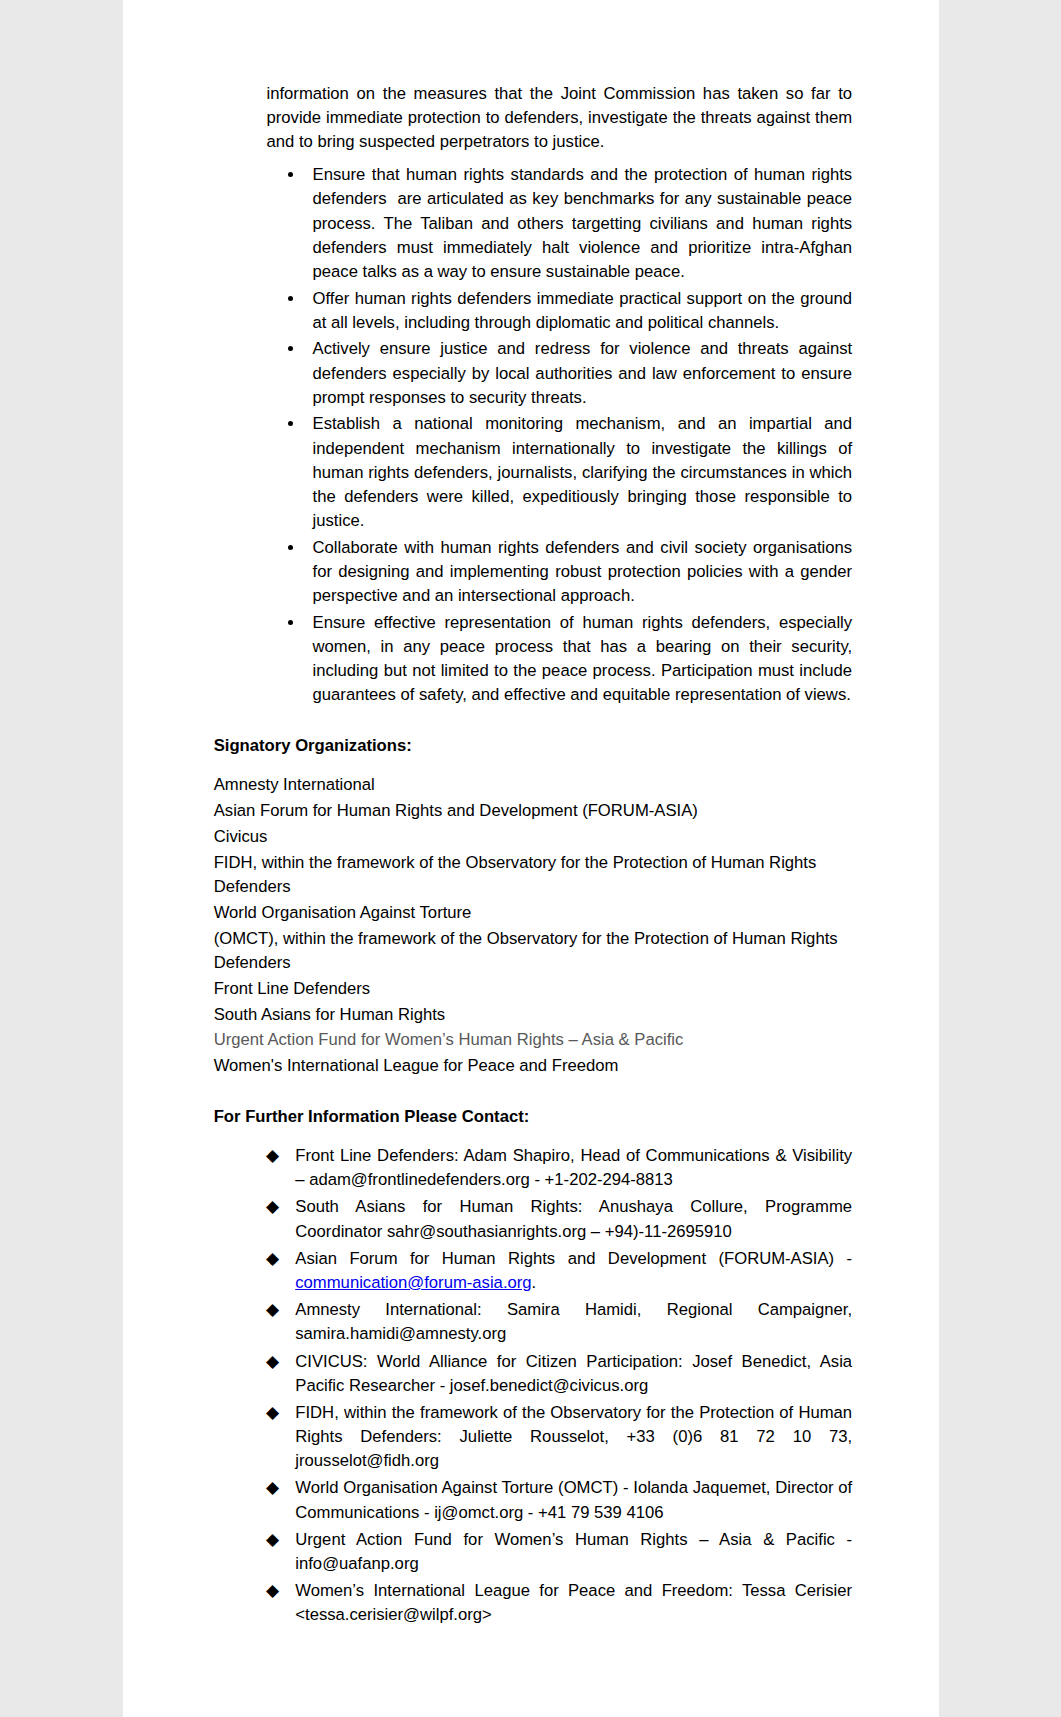information on the measures that the Joint Commission has taken so far to provide immediate protection to defenders, investigate the threats against them and to bring suspected perpetrators to justice.
Ensure that human rights standards and the protection of human rights defenders are articulated as key benchmarks for any sustainable peace process. The Taliban and others targetting civilians and human rights defenders must immediately halt violence and prioritize intra-Afghan peace talks as a way to ensure sustainable peace.
Offer human rights defenders immediate practical support on the ground at all levels, including through diplomatic and political channels.
Actively ensure justice and redress for violence and threats against defenders especially by local authorities and law enforcement to ensure prompt responses to security threats.
Establish a national monitoring mechanism, and an impartial and independent mechanism internationally to investigate the killings of human rights defenders, journalists, clarifying the circumstances in which the defenders were killed, expeditiously bringing those responsible to justice.
Collaborate with human rights defenders and civil society organisations for designing and implementing robust protection policies with a gender perspective and an intersectional approach.
Ensure effective representation of human rights defenders, especially women, in any peace process that has a bearing on their security, including but not limited to the peace process. Participation must include guarantees of safety, and effective and equitable representation of views.
Signatory Organizations:
Amnesty International
Asian Forum for Human Rights and Development (FORUM-ASIA)
Civicus
FIDH, within the framework of the Observatory for the Protection of Human Rights Defenders
World Organisation Against Torture
(OMCT), within the framework of the Observatory for the Protection of Human Rights Defenders
Front Line Defenders
South Asians for Human Rights
Urgent Action Fund for Women’s Human Rights – Asia & Pacific
Women's International League for Peace and Freedom
For Further Information Please Contact:
Front Line Defenders: Adam Shapiro, Head of Communications & Visibility – adam@frontlinedefenders.org - +1-202-294-8813
South Asians for Human Rights: Anushaya Collure, Programme Coordinator sahr@southasianrights.org – +94)-11-2695910
Asian Forum for Human Rights and Development (FORUM-ASIA) - communication@forum-asia.org.
Amnesty International: Samira Hamidi, Regional Campaigner, samira.hamidi@amnesty.org
CIVICUS: World Alliance for Citizen Participation: Josef Benedict, Asia Pacific Researcher - josef.benedict@civicus.org
FIDH, within the framework of the Observatory for the Protection of Human Rights Defenders: Juliette Rousselot, +33 (0)6 81 72 10 73, jrousselot@fidh.org
World Organisation Against Torture (OMCT) - Iolanda Jaquemet, Director of Communications - ij@omct.org - +41 79 539 4106
Urgent Action Fund for Women’s Human Rights – Asia & Pacific - info@uafanp.org
Women’s International League for Peace and Freedom: Tessa Cerisier <tessa.cerisier@wilpf.org>